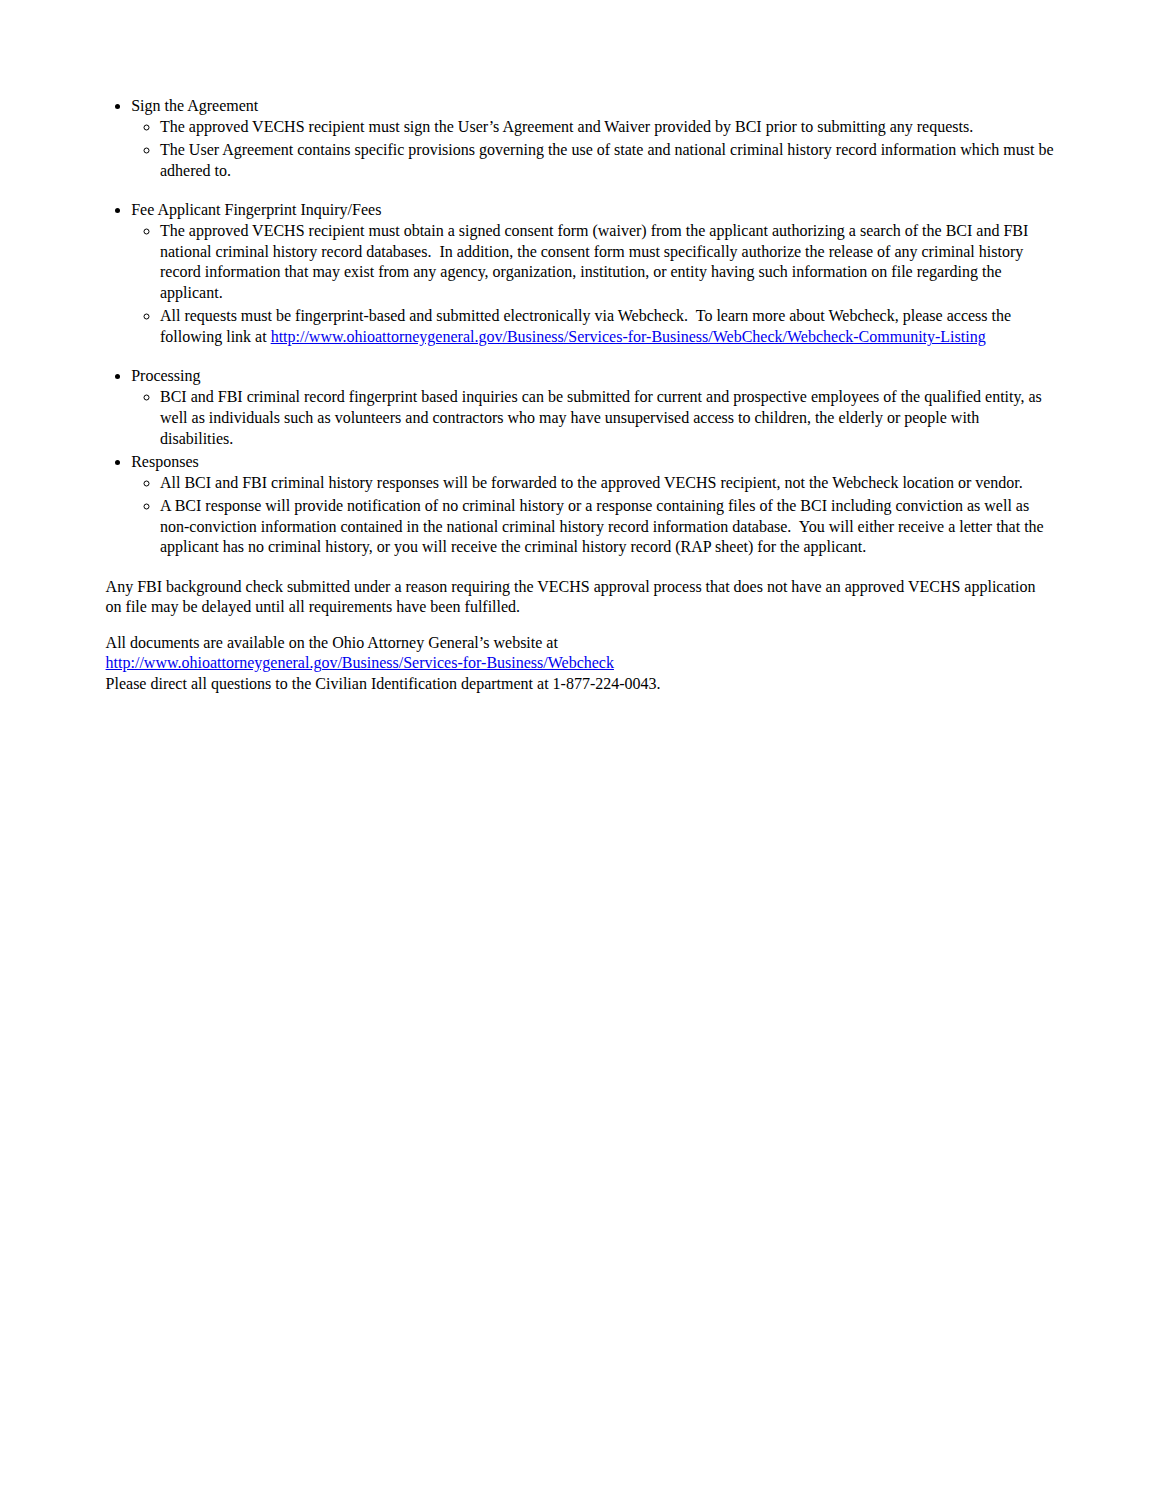Sign the Agreement
The approved VECHS recipient must sign the User’s Agreement and Waiver provided by BCI prior to submitting any requests.
The User Agreement contains specific provisions governing the use of state and national criminal history record information which must be adhered to.
Fee Applicant Fingerprint Inquiry/Fees
The approved VECHS recipient must obtain a signed consent form (waiver) from the applicant authorizing a search of the BCI and FBI national criminal history record databases. In addition, the consent form must specifically authorize the release of any criminal history record information that may exist from any agency, organization, institution, or entity having such information on file regarding the applicant.
All requests must be fingerprint-based and submitted electronically via Webcheck. To learn more about Webcheck, please access the following link at http://www.ohioattorneygeneral.gov/Business/Services-for-Business/WebCheck/Webcheck-Community-Listing
Processing
BCI and FBI criminal record fingerprint based inquiries can be submitted for current and prospective employees of the qualified entity, as well as individuals such as volunteers and contractors who may have unsupervised access to children, the elderly or people with disabilities.
Responses
All BCI and FBI criminal history responses will be forwarded to the approved VECHS recipient, not the Webcheck location or vendor.
A BCI response will provide notification of no criminal history or a response containing files of the BCI including conviction as well as non-conviction information contained in the national criminal history record information database. You will either receive a letter that the applicant has no criminal history, or you will receive the criminal history record (RAP sheet) for the applicant.
Any FBI background check submitted under a reason requiring the VECHS approval process that does not have an approved VECHS application on file may be delayed until all requirements have been fulfilled.
All documents are available on the Ohio Attorney General’s website at
http://www.ohioattorneygeneral.gov/Business/Services-for-Business/Webcheck
Please direct all questions to the Civilian Identification department at 1-877-224-0043.